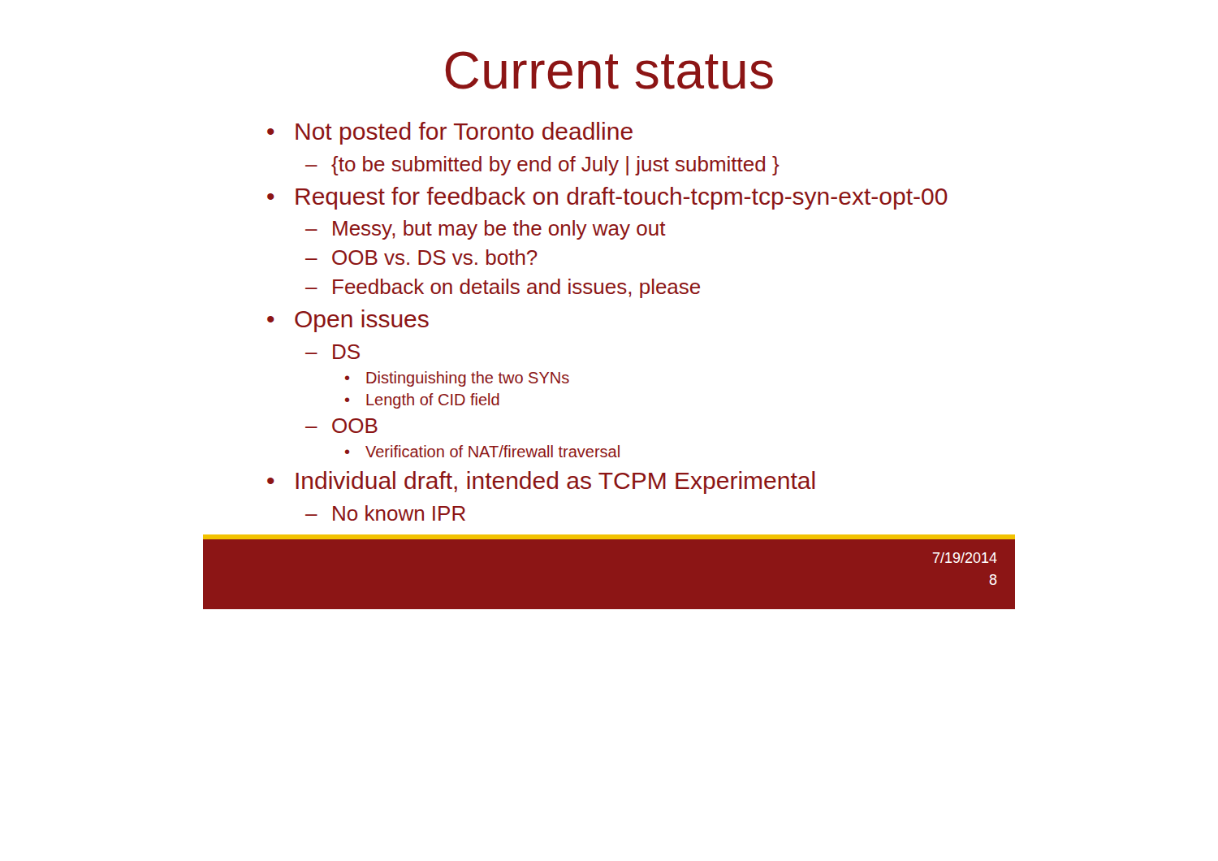Current status
Not posted for Toronto deadline
{to be submitted by end of July | just submitted }
Request for feedback on draft-touch-tcpm-tcp-syn-ext-opt-00
Messy, but may be the only way out
OOB vs. DS vs. both?
Feedback on details and issues, please
Open issues
DS
Distinguishing the two SYNs
Length of CID field
OOB
Verification of NAT/firewall traversal
Individual draft, intended as TCPM Experimental
No known IPR
Too early to consider call for adoption ;-)
Adoption call on list soon?
7/19/2014
8